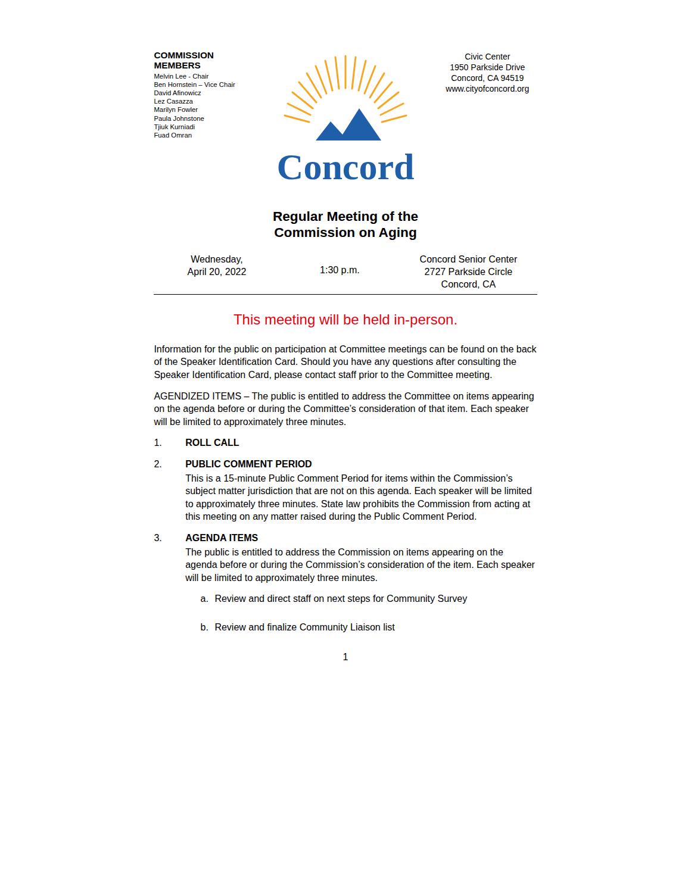COMMISSION
MEMBERS
Melvin Lee - Chair
Ben Hornstein – Vice Chair
David Afinowicz
Lez Casazza
Marilyn Fowler
Paula Johnstone
Tjiuk Kurniadi
Fuad Omran
Concord
Civic Center
1950 Parkside Drive
Concord, CA 94519
www.cityofconcord.org
Regular Meeting of the
Commission on Aging
Wednesday,
April 20, 2022
1:30 p.m.
Concord Senior Center
2727 Parkside Circle
Concord, CA
This meeting will be held in-person.
Information for the public on participation at Committee meetings can be found on the back of the Speaker Identification Card. Should you have any questions after consulting the Speaker Identification Card, please contact staff prior to the Committee meeting.
AGENDIZED ITEMS – The public is entitled to address the Committee on items appearing on the agenda before or during the Committee’s consideration of that item. Each speaker will be limited to approximately three minutes.
1. Roll Call
2. Public Comment Period
This is a 15-minute Public Comment Period for items within the Commission’s subject matter jurisdiction that are not on this agenda. Each speaker will be limited to approximately three minutes. State law prohibits the Commission from acting at this meeting on any matter raised during the Public Comment Period.
3. Agenda Items
The public is entitled to address the Commission on items appearing on the agenda before or during the Commission’s consideration of the item. Each speaker will be limited to approximately three minutes.
Review and direct staff on next steps for Community Survey
Review and finalize Community Liaison list
1